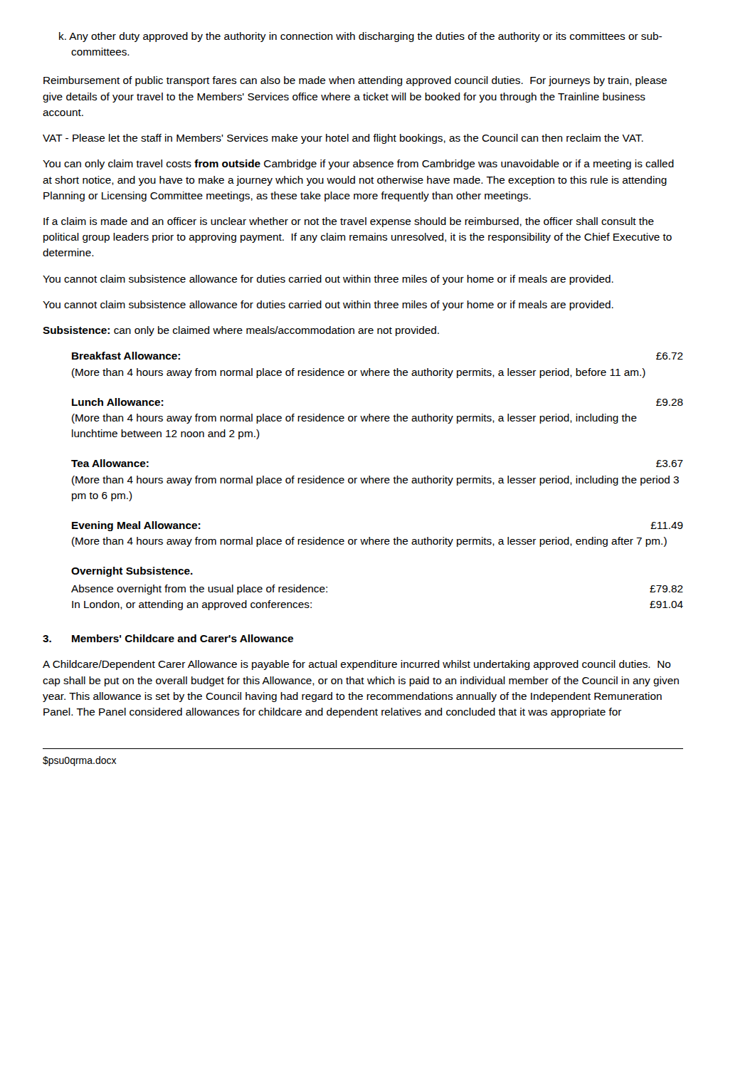k. Any other duty approved by the authority in connection with discharging the duties of the authority or its committees or sub-committees.
Reimbursement of public transport fares can also be made when attending approved council duties. For journeys by train, please give details of your travel to the Members' Services office where a ticket will be booked for you through the Trainline business account.
VAT - Please let the staff in Members' Services make your hotel and flight bookings, as the Council can then reclaim the VAT.
You can only claim travel costs from outside Cambridge if your absence from Cambridge was unavoidable or if a meeting is called at short notice, and you have to make a journey which you would not otherwise have made. The exception to this rule is attending Planning or Licensing Committee meetings, as these take place more frequently than other meetings.
If a claim is made and an officer is unclear whether or not the travel expense should be reimbursed, the officer shall consult the political group leaders prior to approving payment. If any claim remains unresolved, it is the responsibility of the Chief Executive to determine.
You cannot claim subsistence allowance for duties carried out within three miles of your home or if meals are provided.
You cannot claim subsistence allowance for duties carried out within three miles of your home or if meals are provided.
Subsistence: can only be claimed where meals/accommodation are not provided.
£6.72 Breakfast Allowance: (More than 4 hours away from normal place of residence or where the authority permits, a lesser period, before 11 am.)
£9.28 Lunch Allowance: (More than 4 hours away from normal place of residence or where the authority permits, a lesser period, including the lunchtime between 12 noon and 2 pm.)
£3.67 Tea Allowance: (More than 4 hours away from normal place of residence or where the authority permits, a lesser period, including the period 3 pm to 6 pm.)
£11.49 Evening Meal Allowance: (More than 4 hours away from normal place of residence or where the authority permits, a lesser period, ending after 7 pm.)
Overnight Subsistence.
£79.82 Absence overnight from the usual place of residence:
£91.04 In London, or attending an approved conferences:
3. Members' Childcare and Carer's Allowance
A Childcare/Dependent Carer Allowance is payable for actual expenditure incurred whilst undertaking approved council duties. No cap shall be put on the overall budget for this Allowance, or on that which is paid to an individual member of the Council in any given year. This allowance is set by the Council having had regard to the recommendations annually of the Independent Remuneration Panel. The Panel considered allowances for childcare and dependent relatives and concluded that it was appropriate for
$psu0qrma.docx